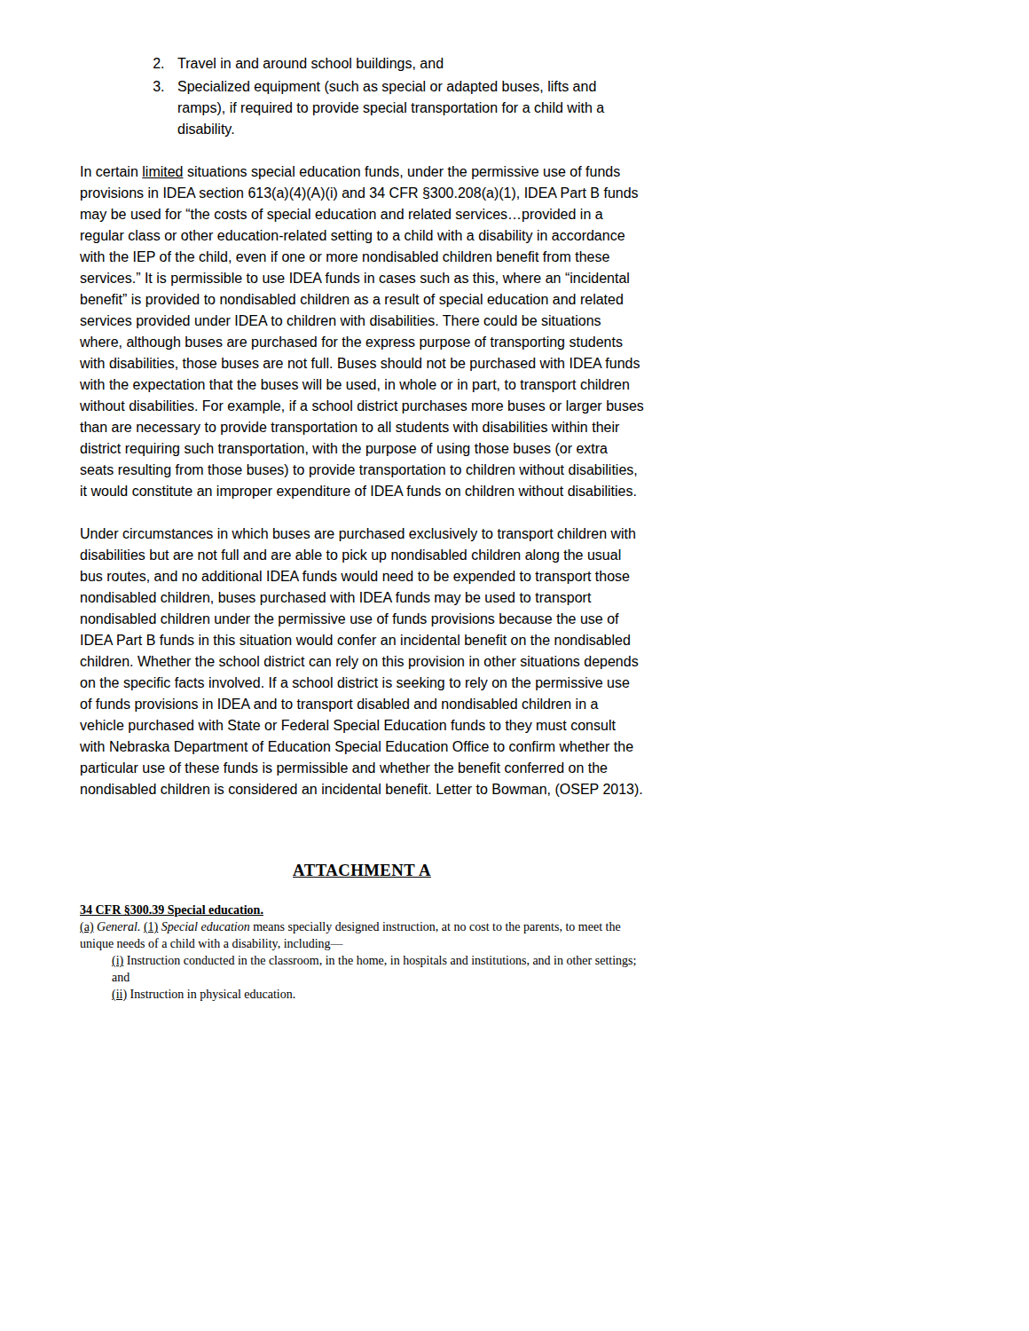Travel in and around school buildings, and
Specialized equipment (such as special or adapted buses, lifts and ramps), if required to provide special transportation for a child with a disability.
In certain limited situations special education funds, under the permissive use of funds provisions in IDEA section 613(a)(4)(A)(i) and 34 CFR §300.208(a)(1), IDEA Part B funds may be used for “the costs of special education and related services…provided in a regular class or other education-related setting to a child with a disability in accordance with the IEP of the child, even if one or more nondisabled children benefit from these services.” It is permissible to use IDEA funds in cases such as this, where an “incidental benefit” is provided to nondisabled children as a result of special education and related services provided under IDEA to children with disabilities. There could be situations where, although buses are purchased for the express purpose of transporting students with disabilities, those buses are not full. Buses should not be purchased with IDEA funds with the expectation that the buses will be used, in whole or in part, to transport children without disabilities. For example, if a school district purchases more buses or larger buses than are necessary to provide transportation to all students with disabilities within their district requiring such transportation, with the purpose of using those buses (or extra seats resulting from those buses) to provide transportation to children without disabilities, it would constitute an improper expenditure of IDEA funds on children without disabilities.
Under circumstances in which buses are purchased exclusively to transport children with disabilities but are not full and are able to pick up nondisabled children along the usual bus routes, and no additional IDEA funds would need to be expended to transport those nondisabled children, buses purchased with IDEA funds may be used to transport nondisabled children under the permissive use of funds provisions because the use of IDEA Part B funds in this situation would confer an incidental benefit on the nondisabled children. Whether the school district can rely on this provision in other situations depends on the specific facts involved. If a school district is seeking to rely on the permissive use of funds provisions in IDEA and to transport disabled and nondisabled children in a vehicle purchased with State or Federal Special Education funds to they must consult with Nebraska Department of Education Special Education Office to confirm whether the particular use of these funds is permissible and whether the benefit conferred on the nondisabled children is considered an incidental benefit. Letter to Bowman, (OSEP 2013).
ATTACHMENT A
34 CFR §300.39 Special education.
(a) General. (1) Special education means specially designed instruction, at no cost to the parents, to meet the unique needs of a child with a disability, including—
(i) Instruction conducted in the classroom, in the home, in hospitals and institutions, and in other settings; and
(ii) Instruction in physical education.